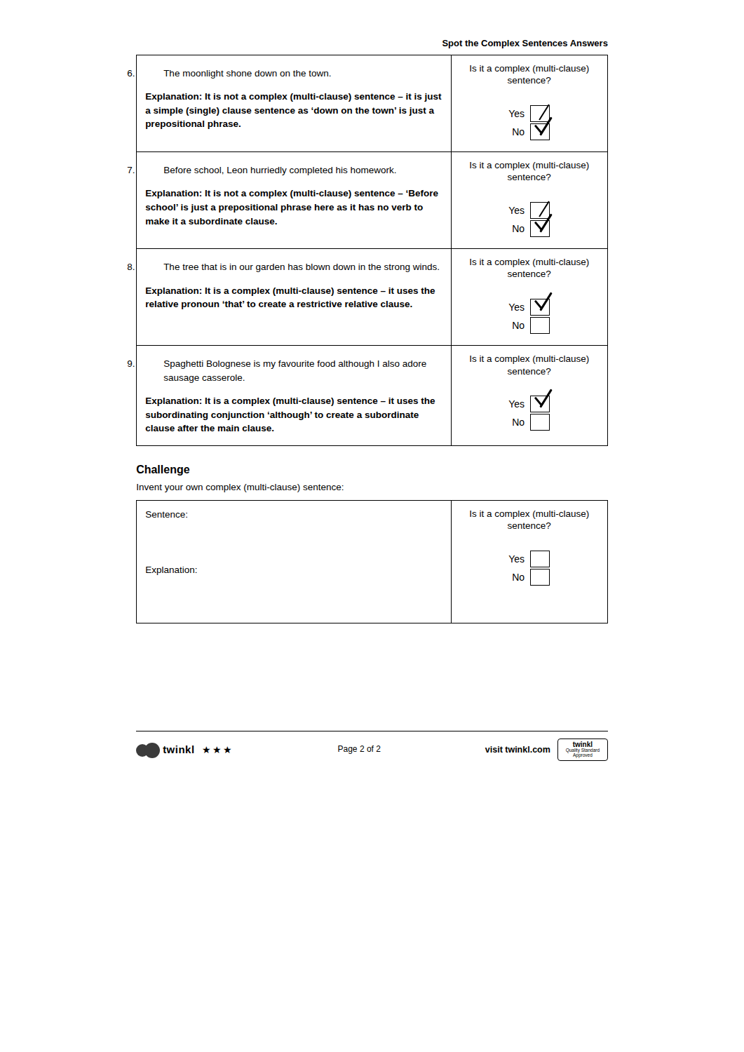Spot the Complex Sentences Answers
| 6. The moonlight shone down on the town. Explanation: It is not a complex (multi-clause) sentence – it is just a simple (single) clause sentence as ‘down on the town’ is just a prepositional phrase. | Is it a complex (multi-clause) sentence? Yes No |
| 7. Before school, Leon hurriedly completed his homework. Explanation: It is not a complex (multi-clause) sentence – ‘Before school’ is just a prepositional phrase here as it has no verb to make it a subordinate clause. | Is it a complex (multi-clause) sentence? Yes No |
| 8. The tree that is in our garden has blown down in the strong winds. Explanation: It is a complex (multi-clause) sentence – it uses the relative pronoun ‘that’ to create a restrictive relative clause. | Is it a complex (multi-clause) sentence? Yes No |
| 9. Spaghetti Bolognese is my favourite food although I also adore sausage casserole. Explanation: It is a complex (multi-clause) sentence – it uses the subordinating conjunction ‘although’ to create a subordinate clause after the main clause. | Is it a complex (multi-clause) sentence? Yes No |
Challenge
Invent your own complex (multi-clause) sentence:
| Sentence: Explanation: | Is it a complex (multi-clause) sentence? Yes No |
twinkl ★★★
Page 2 of 2
visit twinkl.com twinkl Quality Standard Approved